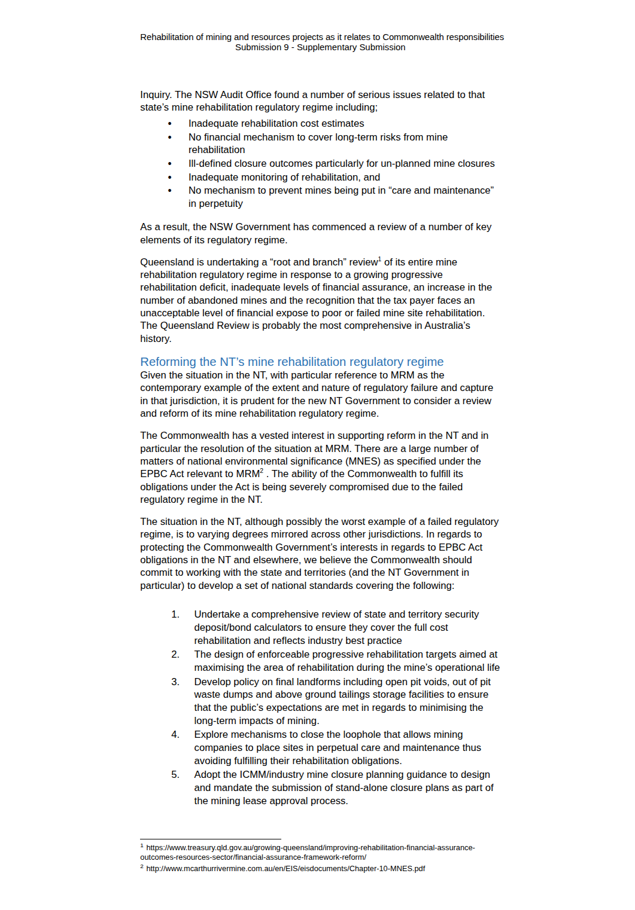Rehabilitation of mining and resources projects as it relates to Commonwealth responsibilities Submission 9 - Supplementary Submission
Inquiry. The NSW Audit Office found a number of serious issues related to that state’s mine rehabilitation regulatory regime including;
Inadequate rehabilitation cost estimates
No financial mechanism to cover long-term risks from mine rehabilitation
Ill-defined closure outcomes particularly for un-planned mine closures
Inadequate monitoring of rehabilitation, and
No mechanism to prevent mines being put in “care and maintenance” in perpetuity
As a result, the NSW Government has commenced a review of a number of key elements of its regulatory regime.
Queensland is undertaking a “root and branch” review1 of its entire mine rehabilitation regulatory regime in response to a growing progressive rehabilitation deficit, inadequate levels of financial assurance, an increase in the number of abandoned mines and the recognition that the tax payer faces an unacceptable level of financial expose to poor or failed mine site rehabilitation. The Queensland Review is probably the most comprehensive in Australia’s history.
Reforming the NT’s mine rehabilitation regulatory regime
Given the situation in the NT, with particular reference to MRM as the contemporary example of the extent and nature of regulatory failure and capture in that jurisdiction, it is prudent for the new NT Government to consider a review and reform of its mine rehabilitation regulatory regime.
The Commonwealth has a vested interest in supporting reform in the NT and in particular the resolution of the situation at MRM. There are a large number of matters of national environmental significance (MNES) as specified under the EPBC Act relevant to MRM2 . The ability of the Commonwealth to fulfill its obligations under the Act is being severely compromised due to the failed regulatory regime in the NT.
The situation in the NT, although possibly the worst example of a failed regulatory regime, is to varying degrees mirrored across other jurisdictions. In regards to protecting the Commonwealth Government’s interests in regards to EPBC Act obligations in the NT and elsewhere, we believe the Commonwealth should commit to working with the state and territories (and the NT Government in particular) to develop a set of national standards covering the following:
Undertake a comprehensive review of state and territory security deposit/bond calculators to ensure they cover the full cost rehabilitation and reflects industry best practice
The design of enforceable progressive rehabilitation targets aimed at maximising the area of rehabilitation during the mine’s operational life
Develop policy on final landforms including open pit voids, out of pit waste dumps and above ground tailings storage facilities to ensure that the public’s expectations are met in regards to minimising the long-term impacts of mining.
Explore mechanisms to close the loophole that allows mining companies to place sites in perpetual care and maintenance thus avoiding fulfilling their rehabilitation obligations.
Adopt the ICMM/industry mine closure planning guidance to design and mandate the submission of stand-alone closure plans as part of the mining lease approval process.
1 https://www.treasury.qld.gov.au/growing-queensland/improving-rehabilitation-financial-assurance-outcomes-resources-sector/financial-assurance-framework-reform/
2 http://www.mcarthurrivermine.com.au/en/EIS/eisdocuments/Chapter-10-MNES.pdf